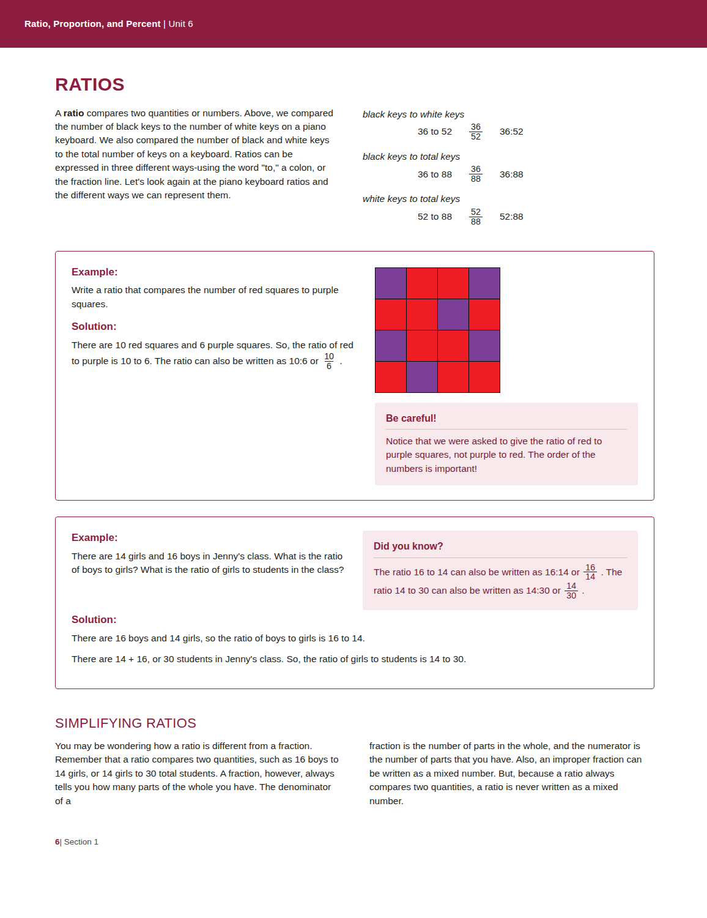Ratio, Proportion, and Percent | Unit 6
RATIOS
A ratio compares two quantities or numbers. Above, we compared the number of black keys to the number of white keys on a piano keyboard. We also compared the number of black and white keys to the total number of keys on a keyboard. Ratios can be expressed in three different ways-using the word "to," a colon, or the fraction line. Let's look again at the piano keyboard ratios and the different ways we can represent them.
black keys to white keys
36 to 52 3652 36:52
black keys to total keys
36 to 88 3688 36:88
white keys to total keys
52 to 88 5288 52:88
Example:
Write a ratio that compares the number of red squares to purple squares.
Solution:
There are 10 red squares and 6 purple squares. So, the ratio of red to purple is 10 to 6. The ratio can also be written as 10:6 or 106 .
Be careful!
Notice that we were asked to give the ratio of red to purple squares, not purple to red. The order of the numbers is important!
Example:
There are 14 girls and 16 boys in Jenny's class. What is the ratio of boys to girls? What is the ratio of girls to students in the class?
Did you know?
The ratio 16 to 14 can also be written as 16:14 or 1614 . The ratio 14 to 30 can also be written as 14:30 or 1430 .
Solution:
There are 16 boys and 14 girls, so the ratio of boys to girls is 16 to 14.
There are 14 + 16, or 30 students in Jenny's class. So, the ratio of girls to students is 14 to 30.
SIMPLIFYING RATIOS
You may be wondering how a ratio is different from a fraction. Remember that a ratio compares two quantities, such as 16 boys to 14 girls, or 14 girls to 30 total students. A fraction, however, always tells you how many parts of the whole you have. The denominator of a
fraction is the number of parts in the whole, and the numerator is the number of parts that you have. Also, an improper fraction can be written as a mixed number. But, because a ratio always compares two quantities, a ratio is never written as a mixed number.
6| Section 1